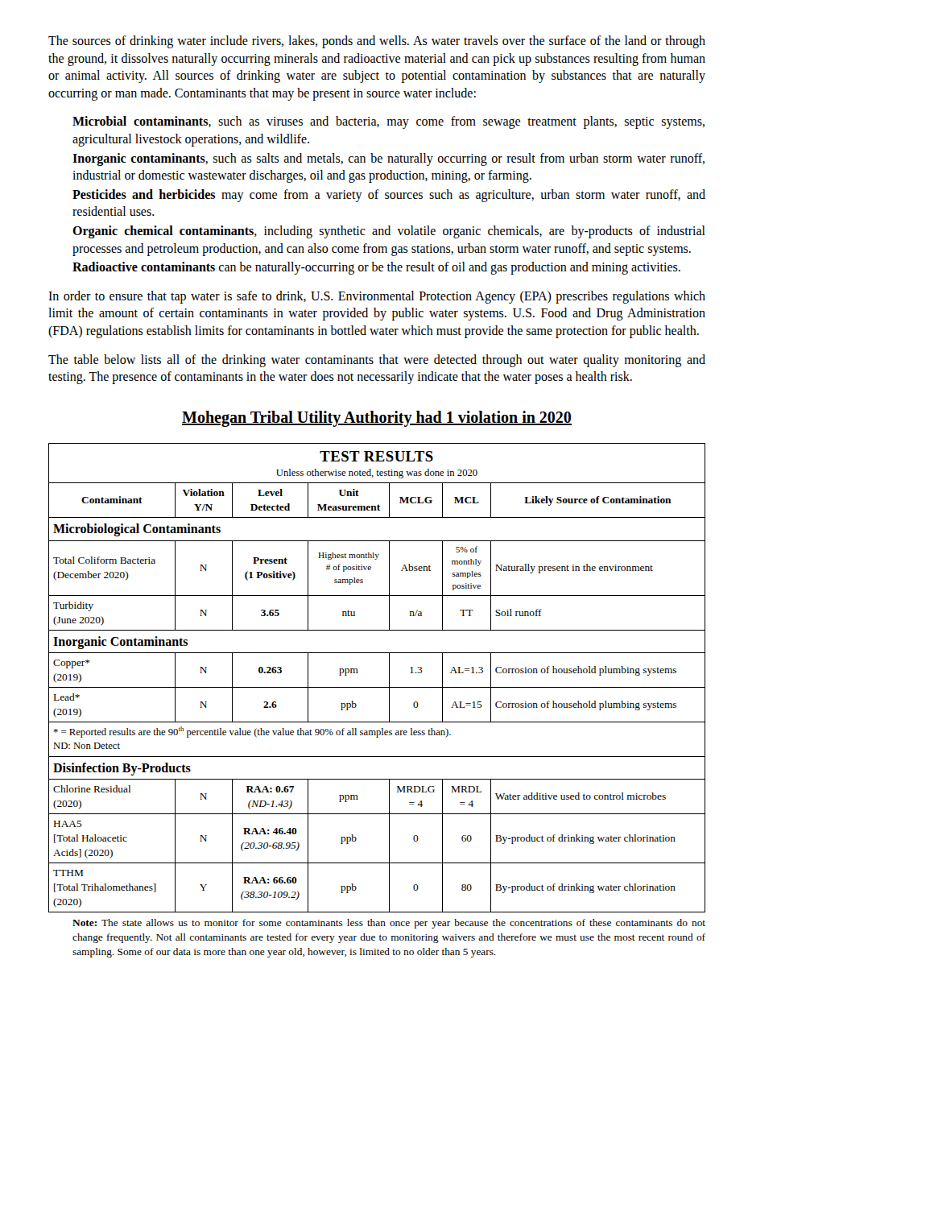The sources of drinking water include rivers, lakes, ponds and wells. As water travels over the surface of the land or through the ground, it dissolves naturally occurring minerals and radioactive material and can pick up substances resulting from human or animal activity. All sources of drinking water are subject to potential contamination by substances that are naturally occurring or man made. Contaminants that may be present in source water include:
Microbial contaminants, such as viruses and bacteria, may come from sewage treatment plants, septic systems, agricultural livestock operations, and wildlife.
Inorganic contaminants, such as salts and metals, can be naturally occurring or result from urban storm water runoff, industrial or domestic wastewater discharges, oil and gas production, mining, or farming.
Pesticides and herbicides may come from a variety of sources such as agriculture, urban storm water runoff, and residential uses.
Organic chemical contaminants, including synthetic and volatile organic chemicals, are by-products of industrial processes and petroleum production, and can also come from gas stations, urban storm water runoff, and septic systems.
Radioactive contaminants can be naturally-occurring or be the result of oil and gas production and mining activities.
In order to ensure that tap water is safe to drink, U.S. Environmental Protection Agency (EPA) prescribes regulations which limit the amount of certain contaminants in water provided by public water systems. U.S. Food and Drug Administration (FDA) regulations establish limits for contaminants in bottled water which must provide the same protection for public health.
The table below lists all of the drinking water contaminants that were detected through out water quality monitoring and testing. The presence of contaminants in the water does not necessarily indicate that the water poses a health risk.
Mohegan Tribal Utility Authority had 1 violation in 2020
| TEST RESULTS Unless otherwise noted, testing was done in 2020 |
| Contaminant | Violation Y/N | Level Detected | Unit Measurement | MCLG | MCL | Likely Source of Contamination |
| Microbiological Contaminants |
| Total Coliform Bacteria (December 2020) | N | Present (1 Positive) | Highest monthly # of positive samples | Absent | 5% of monthly samples positive | Naturally present in the environment |
| Turbidity (June 2020) | N | 3.65 | ntu | n/a | TT | Soil runoff |
| Inorganic Contaminants |
| Copper* (2019) | N | 0.263 | ppm | 1.3 | AL=1.3 | Corrosion of household plumbing systems |
| Lead* (2019) | N | 2.6 | ppb | 0 | AL=15 | Corrosion of household plumbing systems |
| * = Reported results are the 90 th percentile value (the value that 90% of all samples are less than). ND: Non Detect |
| Disinfection By-Products |
| Chlorine Residual (2020) | N | RAA: 0.67 (ND-1.43) | ppm | MRDLG = 4 | MRDL = 4 | Water additive used to control microbes |
| HAA5 [Total Haloacetic Acids] (2020) | N | RAA: 46.40 (20.30-68.95) | ppb | 0 | 60 | By-product of drinking water chlorination |
| TTHM [Total Trihalomethanes] (2020) | Y | RAA: 66.60 (38.30-109.2) | ppb | 0 | 80 | By-product of drinking water chlorination |
Note: The state allows us to monitor for some contaminants less than once per year because the concentrations of these contaminants do not change frequently. Not all contaminants are tested for every year due to monitoring waivers and therefore we must use the most recent round of sampling. Some of our data is more than one year old, however, is limited to no older than 5 years.